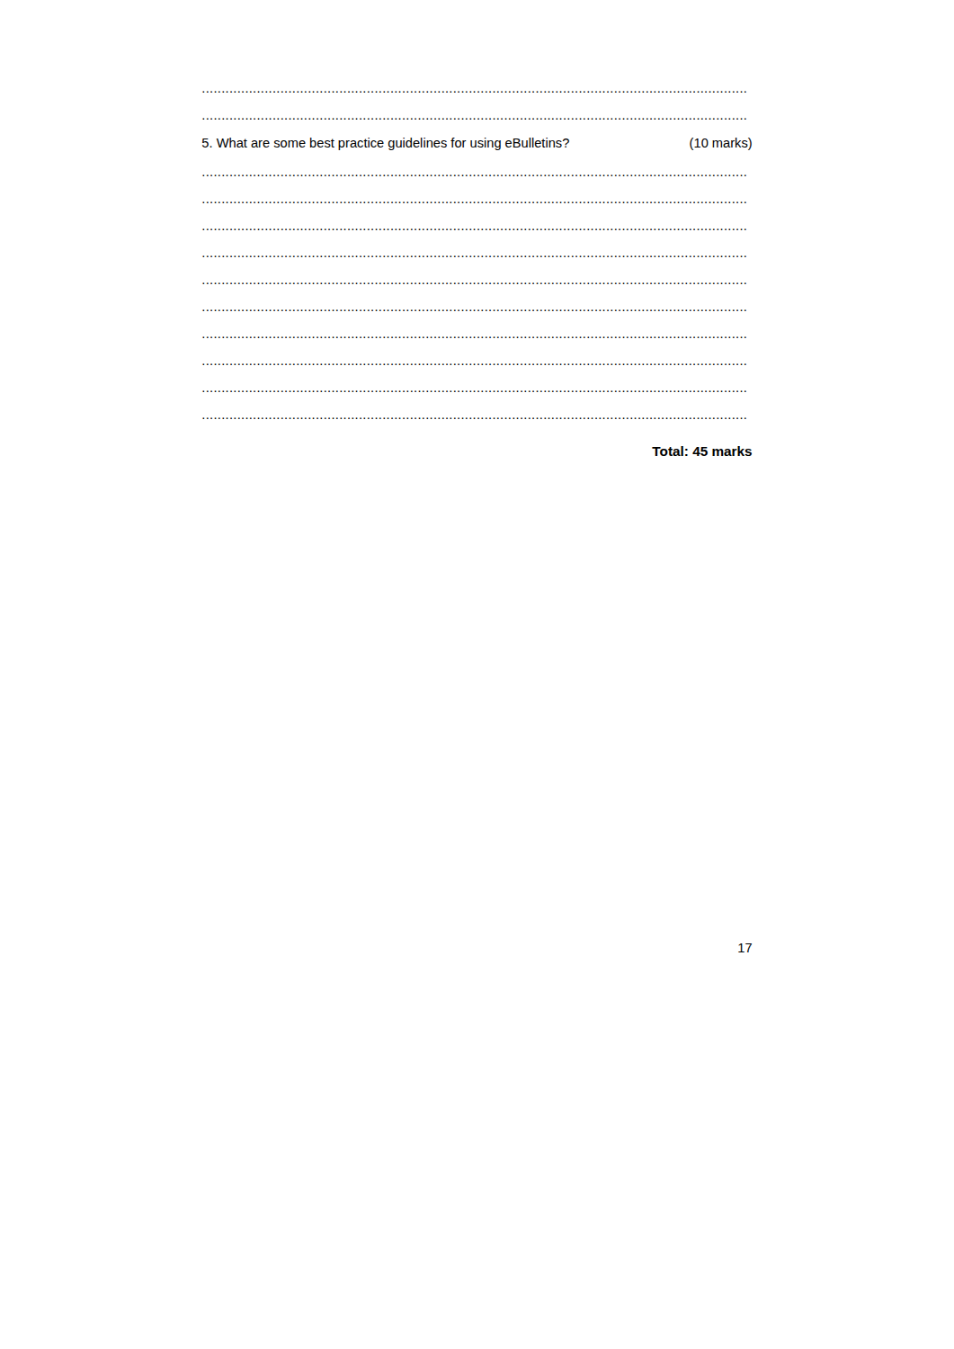...........................................................................................................................................
...........................................................................................................................................
5. What are some best practice guidelines for using eBulletins? (10 marks)
...........................................................................................................................................
...........................................................................................................................................
...........................................................................................................................................
...........................................................................................................................................
...........................................................................................................................................
...........................................................................................................................................
...........................................................................................................................................
...........................................................................................................................................
...........................................................................................................................................
...........................................................................................................................................
Total: 45 marks
17